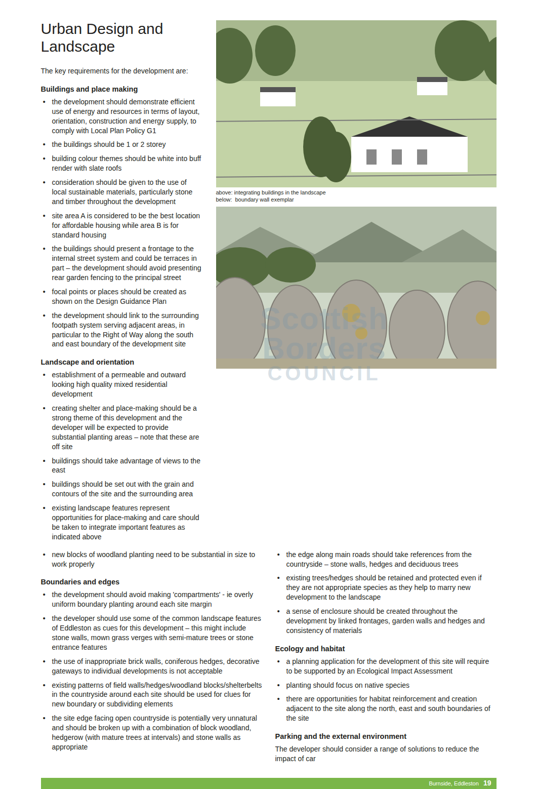Scottish Borders COUNCIL
Urban Design and Landscape
The key requirements for the development are:
Buildings and place making
the development should demonstrate efficient use of energy and resources in terms of layout, orientation, construction and energy supply, to comply with Local Plan Policy G1
the buildings should be 1 or 2 storey
building colour themes should be white into buff render with slate roofs
consideration should be given to the use of local sustainable materials, particularly stone and timber throughout the development
site area A is considered to be the best location for affordable housing while area B is for standard housing
the buildings should present a frontage to the internal street system and could be terraces in part – the development should avoid presenting rear garden fencing to the principal street
focal points or places should be created as shown on the Design Guidance Plan
the development should link to the surrounding footpath system serving adjacent areas, in particular to the Right of Way along the south and east boundary of the development site
Landscape and orientation
establishment of a permeable and outward looking high quality mixed residential development
creating shelter and place-making should be a strong theme of this development and the developer will be expected to provide substantial planting areas – note that these are off site
buildings should take advantage of views to the east
buildings should be set out with the grain and contours of the site and the surrounding area
existing landscape features represent opportunities for place-making and care should be taken to integrate important features as indicated above
above: integrating buildings in the landscape
below: boundary wall exemplar
new blocks of woodland planting need to be substantial in size to work properly
Boundaries and edges
the development should avoid making 'compartments' - ie overly uniform boundary planting around each site margin
the developer should use some of the common landscape features of Eddleston as cues for this development – this might include stone walls, mown grass verges with semi-mature trees or stone entrance features
the use of inappropriate brick walls, coniferous hedges, decorative gateways to individual developments is not acceptable
existing patterns of field walls/hedges/woodland blocks/shelterbelts in the countryside around each site should be used for clues for new boundary or subdividing elements
the site edge facing open countryside is potentially very unnatural and should be broken up with a combination of block woodland, hedgerow (with mature trees at intervals) and stone walls as appropriate
the edge along main roads should take references from the countryside – stone walls, hedges and deciduous trees
existing trees/hedges should be retained and protected even if they are not appropriate species as they help to marry new development to the landscape
a sense of enclosure should be created throughout the development by linked frontages, garden walls and hedges and consistency of materials
Ecology and habitat
a planning application for the development of this site will require to be supported by an Ecological Impact Assessment
planting should focus on native species
there are opportunities for habitat reinforcement and creation adjacent to the site along the north, east and south boundaries of the site
Parking and the external environment
The developer should consider a range of solutions to reduce the impact of car
Burnside, Eddleston 19